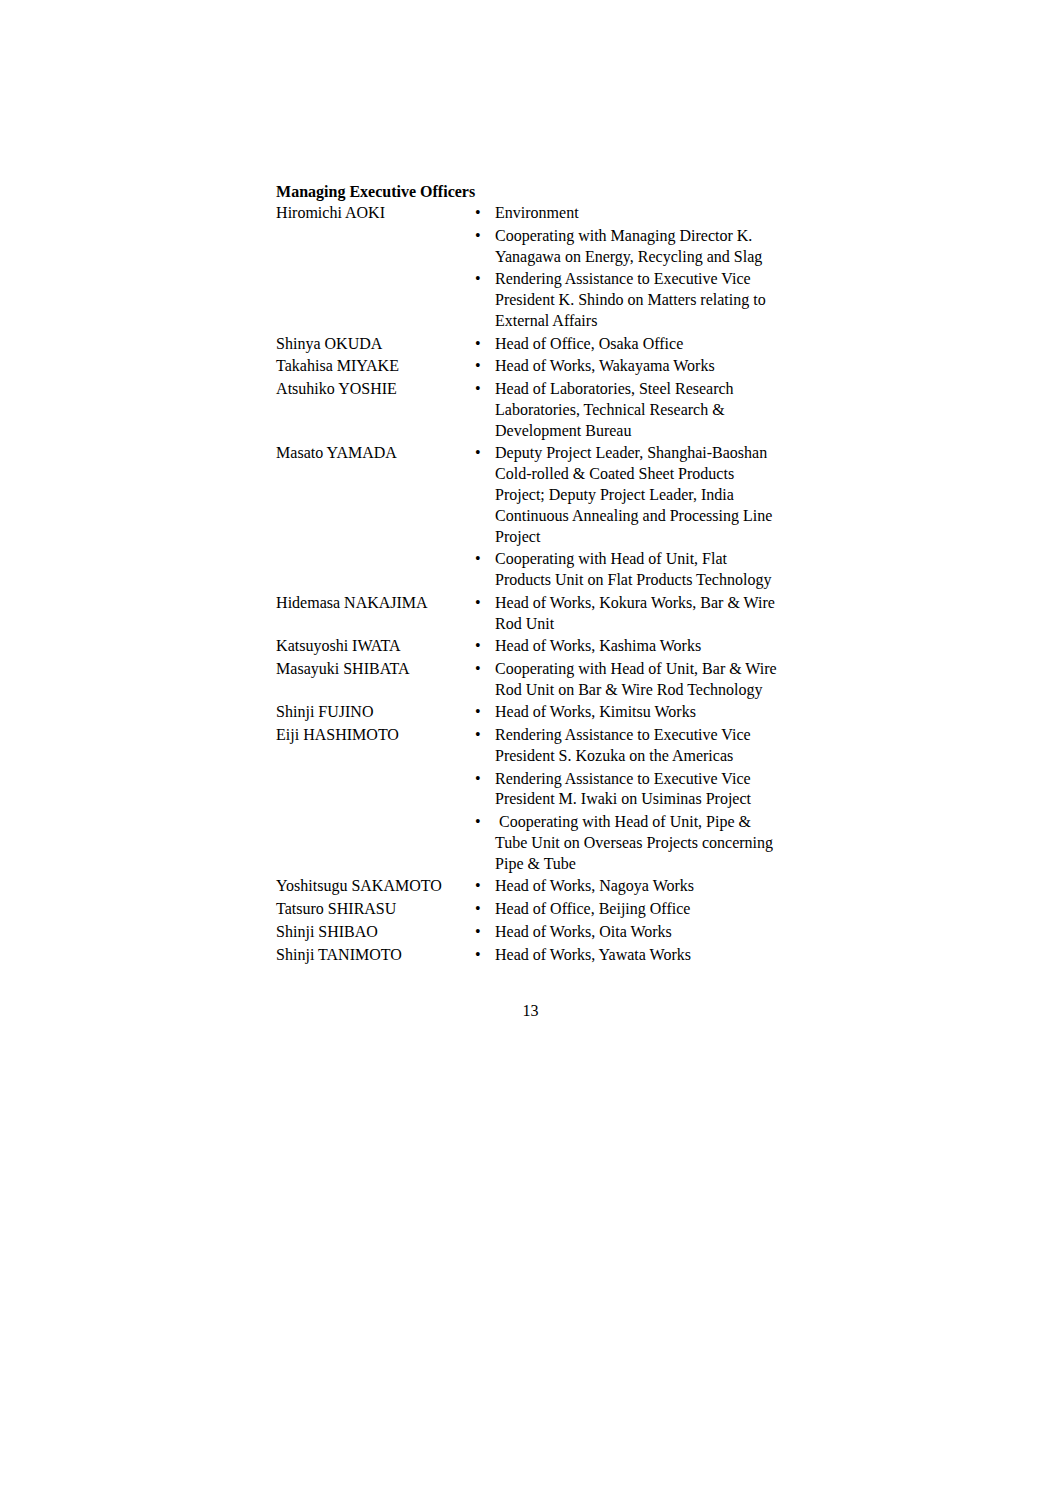Managing Executive Officers
| Hiromichi AOKI | Environment Cooperating with Managing Director K. Yanagawa on Energy, Recycling and Slag Rendering Assistance to Executive Vice President K. Shindo on Matters relating to External Affairs |
| Shinya OKUDA | Head of Office, Osaka Office |
| Takahisa MIYAKE | Head of Works, Wakayama Works |
| Atsuhiko YOSHIE | Head of Laboratories, Steel Research Laboratories, Technical Research & Development Bureau |
| Masato YAMADA | Deputy Project Leader, Shanghai-Baoshan Cold-rolled & Coated Sheet Products Project; Deputy Project Leader, India Continuous Annealing and Processing Line Project Cooperating with Head of Unit, Flat Products Unit on Flat Products Technology |
| Hidemasa NAKAJIMA | Head of Works, Kokura Works, Bar & Wire Rod Unit |
| Katsuyoshi IWATA | Head of Works, Kashima Works |
| Masayuki SHIBATA | Cooperating with Head of Unit, Bar & Wire Rod Unit on Bar & Wire Rod Technology |
| Shinji FUJINO | Head of Works, Kimitsu Works |
| Eiji HASHIMOTO | Rendering Assistance to Executive Vice President S. Kozuka on the Americas Rendering Assistance to Executive Vice President M. Iwaki on Usiminas Project Cooperating with Head of Unit, Pipe & Tube Unit on Overseas Projects concerning Pipe & Tube |
| Yoshitsugu SAKAMOTO | Head of Works, Nagoya Works |
| Tatsuro SHIRASU | Head of Office, Beijing Office |
| Shinji SHIBAO | Head of Works, Oita Works |
| Shinji TANIMOTO | Head of Works, Yawata Works |
13